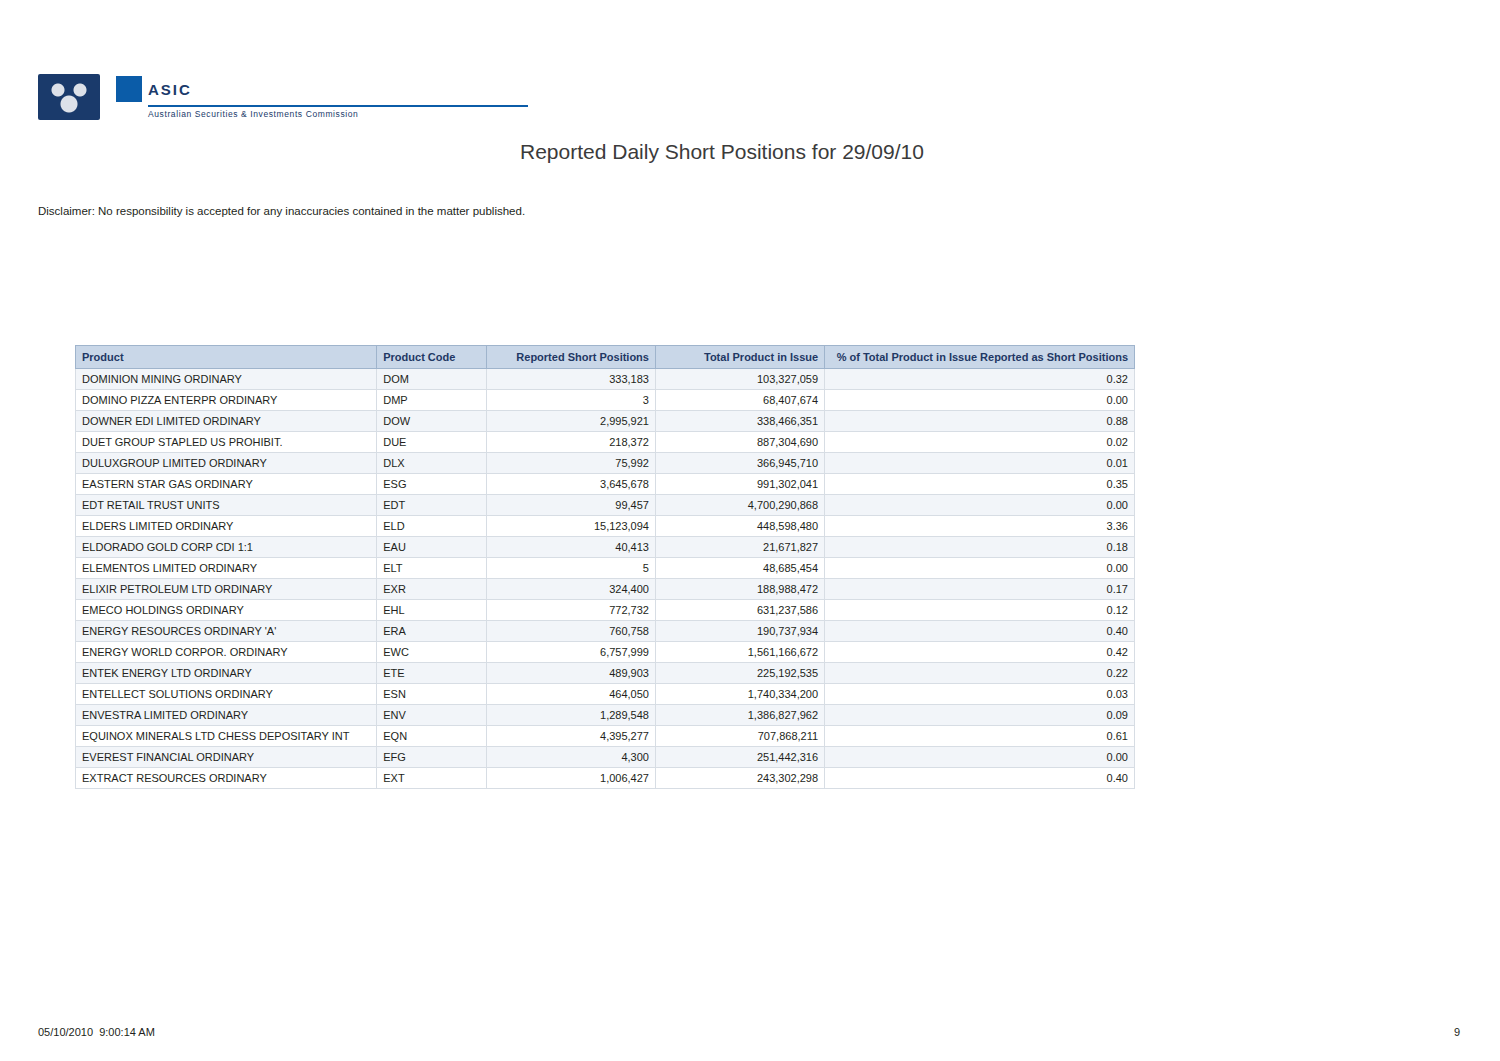ASIC
Australian Securities & Investments Commission
Reported Daily Short Positions for 29/09/10
Disclaimer: No responsibility is accepted for any inaccuracies contained in the matter published.
| Product | Product Code | Reported Short Positions | Total Product in Issue | % of Total Product in Issue Reported as Short Positions |
| --- | --- | --- | --- | --- |
| DOMINION MINING ORDINARY | DOM | 333,183 | 103,327,059 | 0.32 |
| DOMINO PIZZA ENTERPR ORDINARY | DMP | 3 | 68,407,674 | 0.00 |
| DOWNER EDI LIMITED ORDINARY | DOW | 2,995,921 | 338,466,351 | 0.88 |
| DUET GROUP STAPLED US PROHIBIT. | DUE | 218,372 | 887,304,690 | 0.02 |
| DULUXGROUP LIMITED ORDINARY | DLX | 75,992 | 366,945,710 | 0.01 |
| EASTERN STAR GAS ORDINARY | ESG | 3,645,678 | 991,302,041 | 0.35 |
| EDT RETAIL TRUST UNITS | EDT | 99,457 | 4,700,290,868 | 0.00 |
| ELDERS LIMITED ORDINARY | ELD | 15,123,094 | 448,598,480 | 3.36 |
| ELDORADO GOLD CORP CDI 1:1 | EAU | 40,413 | 21,671,827 | 0.18 |
| ELEMENTOS LIMITED ORDINARY | ELT | 5 | 48,685,454 | 0.00 |
| ELIXIR PETROLEUM LTD ORDINARY | EXR | 324,400 | 188,988,472 | 0.17 |
| EMECO HOLDINGS ORDINARY | EHL | 772,732 | 631,237,586 | 0.12 |
| ENERGY RESOURCES ORDINARY 'A' | ERA | 760,758 | 190,737,934 | 0.40 |
| ENERGY WORLD CORPOR. ORDINARY | EWC | 6,757,999 | 1,561,166,672 | 0.42 |
| ENTEK ENERGY LTD ORDINARY | ETE | 489,903 | 225,192,535 | 0.22 |
| ENTELLECT SOLUTIONS ORDINARY | ESN | 464,050 | 1,740,334,200 | 0.03 |
| ENVESTRA LIMITED ORDINARY | ENV | 1,289,548 | 1,386,827,962 | 0.09 |
| EQUINOX MINERALS LTD CHESS DEPOSITARY INT | EQN | 4,395,277 | 707,868,211 | 0.61 |
| EVEREST FINANCIAL ORDINARY | EFG | 4,300 | 251,442,316 | 0.00 |
| EXTRACT RESOURCES ORDINARY | EXT | 1,006,427 | 243,302,298 | 0.40 |
05/10/2010 9:00:14 AM
9